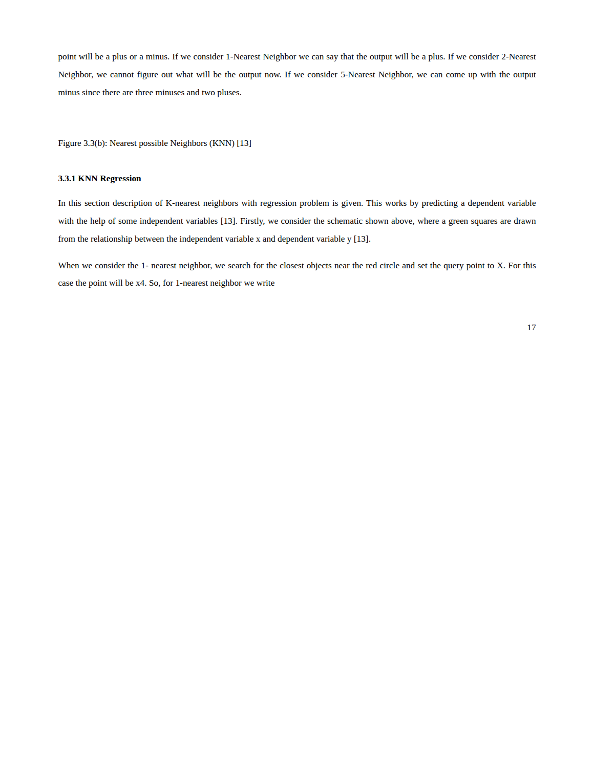point will be a plus or a minus. If we consider 1-Nearest Neighbor we can say that the output will be a plus. If we consider 2-Nearest Neighbor, we cannot figure out what will be the output now. If we consider 5-Nearest Neighbor, we can come up with the output minus since there are three minuses and two pluses.
Figure 3.3(b): Nearest possible Neighbors (KNN) [13]
3.3.1 KNN Regression
In this section description of K-nearest neighbors with regression problem is given. This works by predicting a dependent variable with the help of some independent variables [13]. Firstly, we consider the schematic shown above, where a green squares are drawn from the relationship between the independent variable x and dependent variable y [13].
When we consider the 1- nearest neighbor, we search for the closest objects near the red circle and set the query point to X. For this case the point will be x4. So, for 1-nearest neighbor we write
17